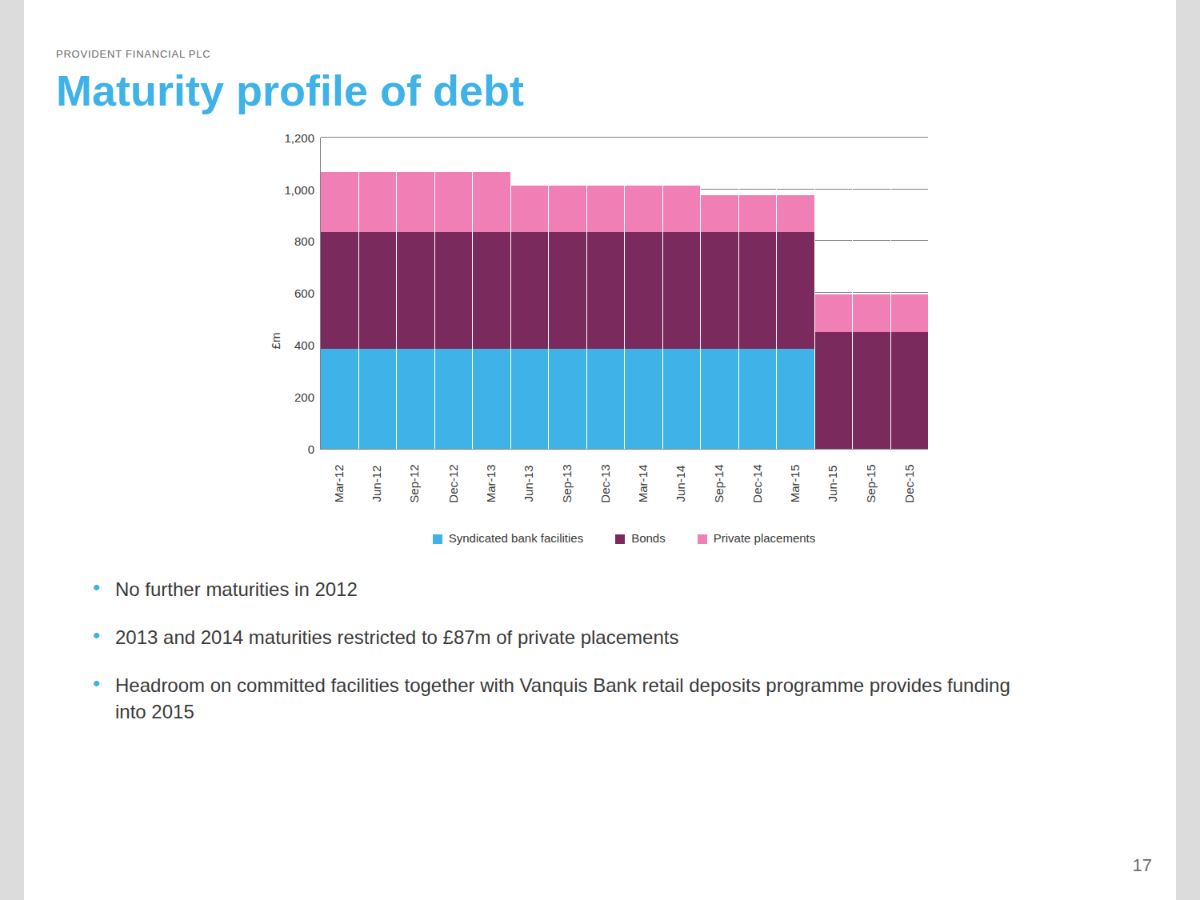PROVIDENT FINANCIAL PLC
Maturity profile of debt
£m
0
200
400
600
800
1,000
1,200
Mar-12
Jun-12
Sep-12
Dec-12
Mar-13
Jun-13
Sep-13
Dec-13
Mar-14
Jun-14
Sep-14
Dec-14
Mar-15
Jun-15
Sep-15
Dec-15
Syndicated bank facilities Bonds Private placements
No further maturities in 2012
2013 and 2014 maturities restricted to £87m of private placements
Headroom on committed facilities together with Vanquis Bank retail deposits programme provides funding into 2015
17